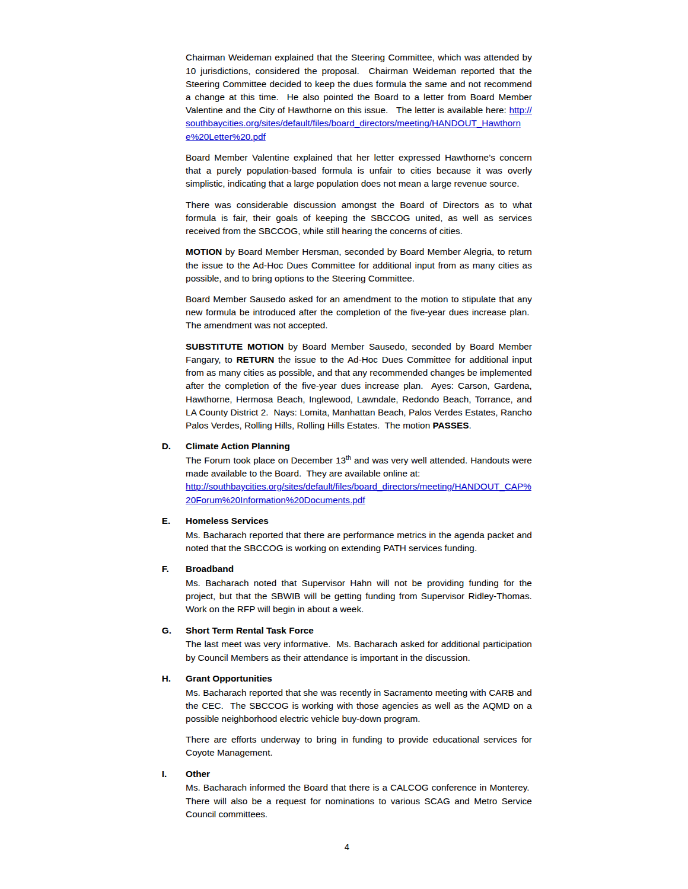Chairman Weideman explained that the Steering Committee, which was attended by 10 jurisdictions, considered the proposal. Chairman Weideman reported that the Steering Committee decided to keep the dues formula the same and not recommend a change at this time. He also pointed the Board to a letter from Board Member Valentine and the City of Hawthorne on this issue. The letter is available here: http://southbaycities.org/sites/default/files/board_directors/meeting/HANDOUT_Hawthorne%20Letter%20.pdf
Board Member Valentine explained that her letter expressed Hawthorne’s concern that a purely population-based formula is unfair to cities because it was overly simplistic, indicating that a large population does not mean a large revenue source.
There was considerable discussion amongst the Board of Directors as to what formula is fair, their goals of keeping the SBCCOG united, as well as services received from the SBCCOG, while still hearing the concerns of cities.
MOTION by Board Member Hersman, seconded by Board Member Alegria, to return the issue to the Ad-Hoc Dues Committee for additional input from as many cities as possible, and to bring options to the Steering Committee.
Board Member Sausedo asked for an amendment to the motion to stipulate that any new formula be introduced after the completion of the five-year dues increase plan. The amendment was not accepted.
SUBSTITUTE MOTION by Board Member Sausedo, seconded by Board Member Fangary, to RETURN the issue to the Ad-Hoc Dues Committee for additional input from as many cities as possible, and that any recommended changes be implemented after the completion of the five-year dues increase plan. Ayes: Carson, Gardena, Hawthorne, Hermosa Beach, Inglewood, Lawndale, Redondo Beach, Torrance, and LA County District 2. Nays: Lomita, Manhattan Beach, Palos Verdes Estates, Rancho Palos Verdes, Rolling Hills, Rolling Hills Estates. The motion PASSES.
D. Climate Action Planning
The Forum took place on December 13th and was very well attended. Handouts were made available to the Board. They are available online at:
http://southbaycities.org/sites/default/files/board_directors/meeting/HANDOUT_CAP%20Forum%20Information%20Documents.pdf
E. Homeless Services
Ms. Bacharach reported that there are performance metrics in the agenda packet and noted that the SBCCOG is working on extending PATH services funding.
F. Broadband
Ms. Bacharach noted that Supervisor Hahn will not be providing funding for the project, but that the SBWIB will be getting funding from Supervisor Ridley-Thomas. Work on the RFP will begin in about a week.
G. Short Term Rental Task Force
The last meet was very informative. Ms. Bacharach asked for additional participation by Council Members as their attendance is important in the discussion.
H. Grant Opportunities
Ms. Bacharach reported that she was recently in Sacramento meeting with CARB and the CEC. The SBCCOG is working with those agencies as well as the AQMD on a possible neighborhood electric vehicle buy-down program.
There are efforts underway to bring in funding to provide educational services for Coyote Management.
I. Other
Ms. Bacharach informed the Board that there is a CALCOG conference in Monterey. There will also be a request for nominations to various SCAG and Metro Service Council committees.
4